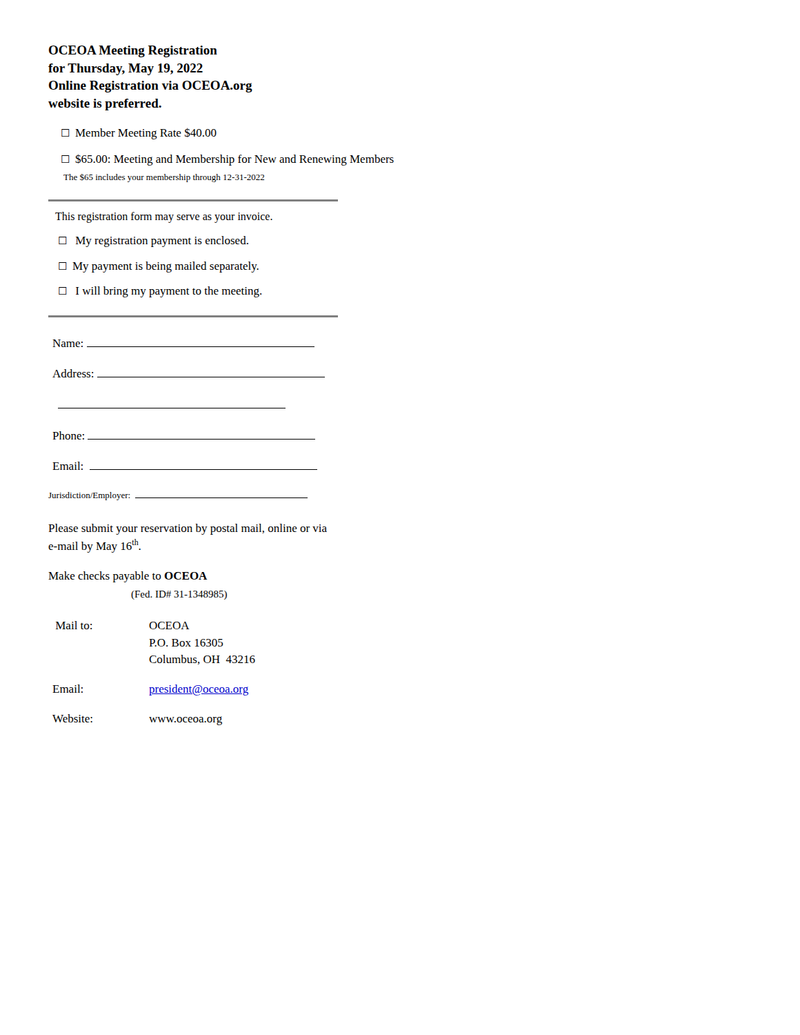OCEOA Meeting Registration
for Thursday, May 19, 2022
Online Registration via OCEOA.org
website is preferred.
☐Member Meeting Rate $40.00
☐$65.00: Meeting and Membership for New and Renewing Members
The $65 includes your membership through 12-31-2022
This registration form may serve as your invoice.
☐ My registration payment is enclosed.
☐My payment is being mailed separately.
☐ I will bring my payment to the meeting.
Name:
Address:
Phone:
Email:
Jurisdiction/Employer:
Please submit your reservation by postal mail, online or via e-mail by May 16th.
Make checks payable to OCEOA
(Fed. ID# 31-1348985)
| Mail to: | OCEOA P.O. Box 16305 Columbus, OH 43216 |
| Email: | president@oceoa.org |
| Website: | www.oceoa.org |